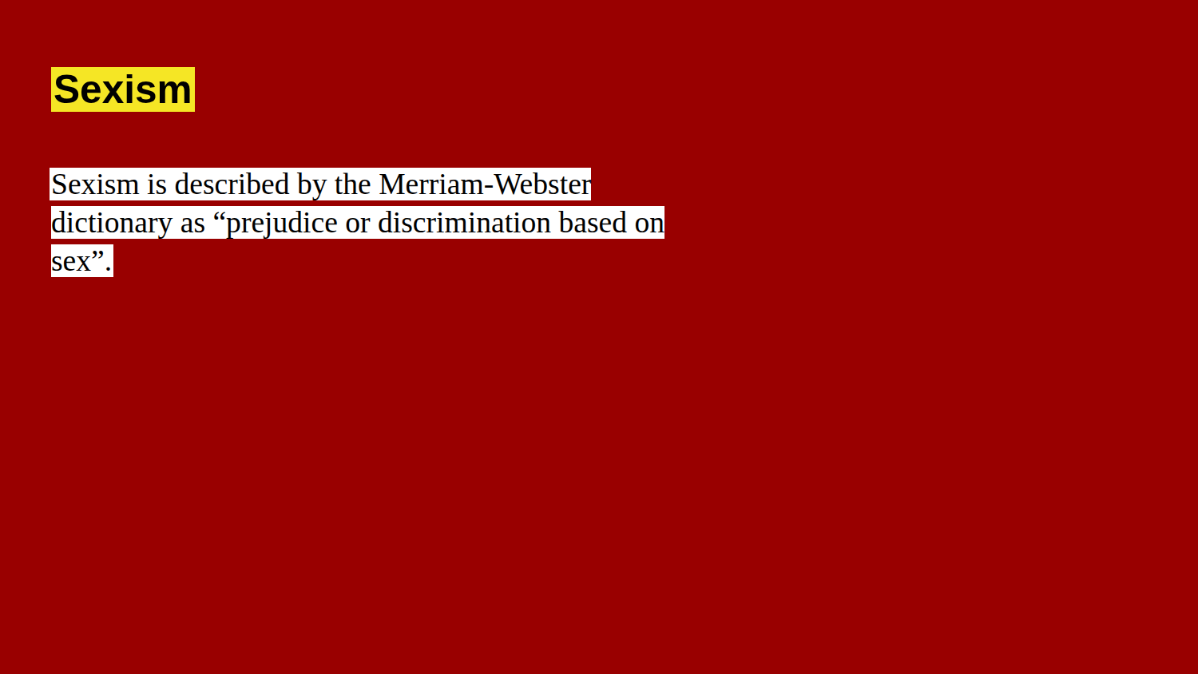Sexism
Sexism is described by the Merriam-Webster dictionary as “prejudice or discrimination based on sex”.